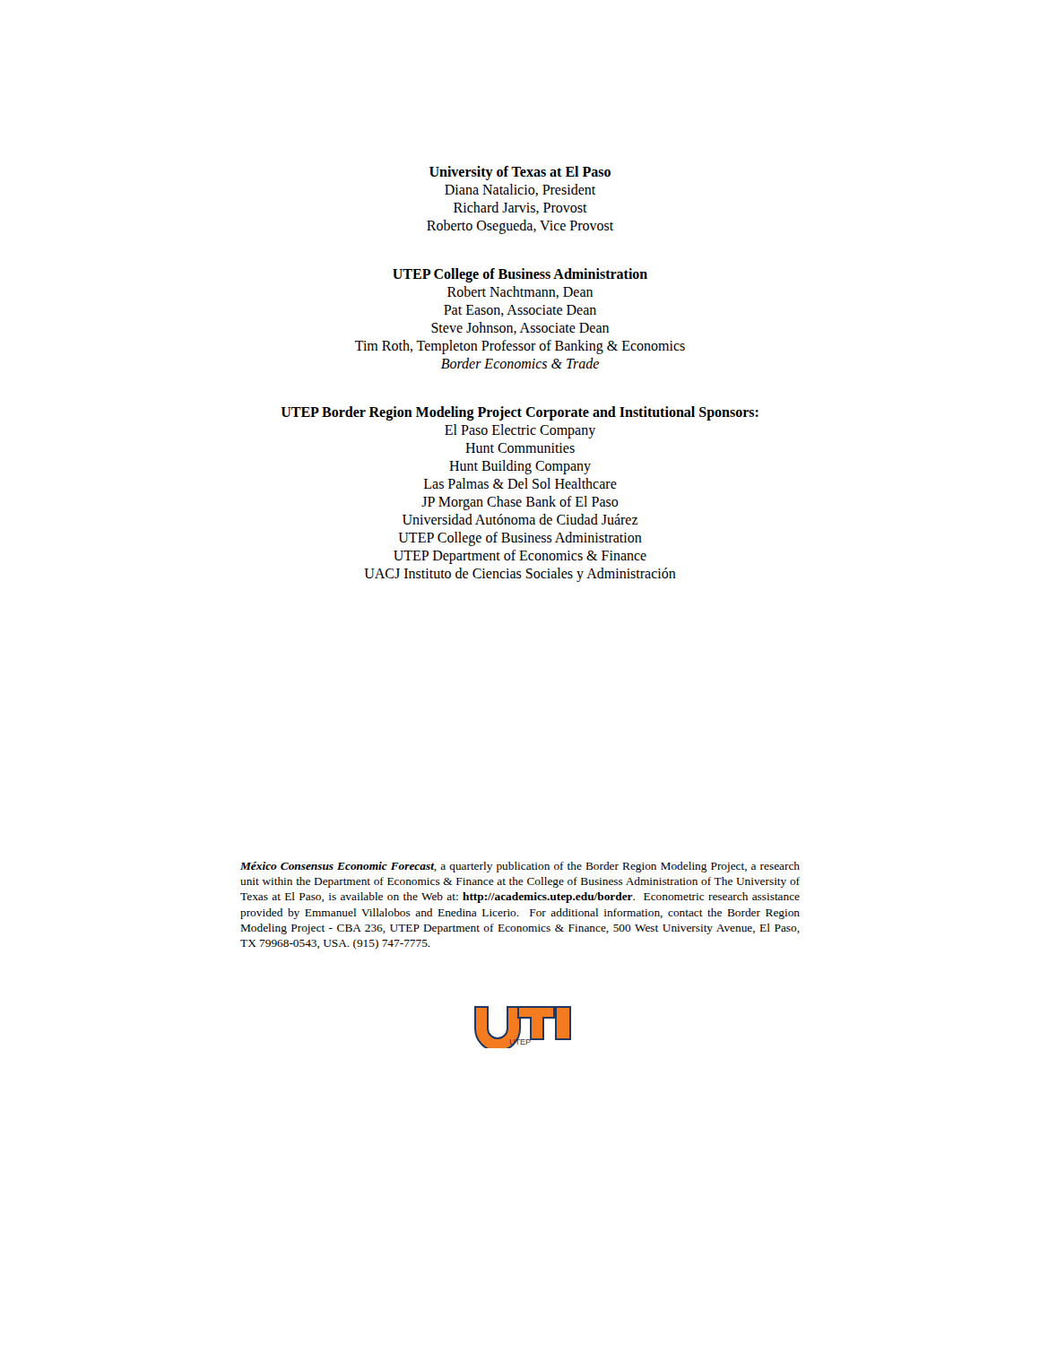University of Texas at El Paso
Diana Natalicio, President
Richard Jarvis, Provost
Roberto Osegueda, Vice Provost
UTEP College of Business Administration
Robert Nachtmann, Dean
Pat Eason, Associate Dean
Steve Johnson, Associate Dean
Tim Roth, Templeton Professor of Banking & Economics
Border Economics & Trade
UTEP Border Region Modeling Project Corporate and Institutional Sponsors:
El Paso Electric Company
Hunt Communities
Hunt Building Company
Las Palmas & Del Sol Healthcare
JP Morgan Chase Bank of El Paso
Universidad Autónoma de Ciudad Juárez
UTEP College of Business Administration
UTEP Department of Economics & Finance
UACJ Instituto de Ciencias Sociales y Administración
México Consensus Economic Forecast, a quarterly publication of the Border Region Modeling Project, a research unit within the Department of Economics & Finance at the College of Business Administration of The University of Texas at El Paso, is available on the Web at: http://academics.utep.edu/border. Econometric research assistance provided by Emmanuel Villalobos and Enedina Licerio. For additional information, contact the Border Region Modeling Project - CBA 236, UTEP Department of Economics & Finance, 500 West University Avenue, El Paso, TX 79968-0543, USA. (915) 747-7775.
UTEP